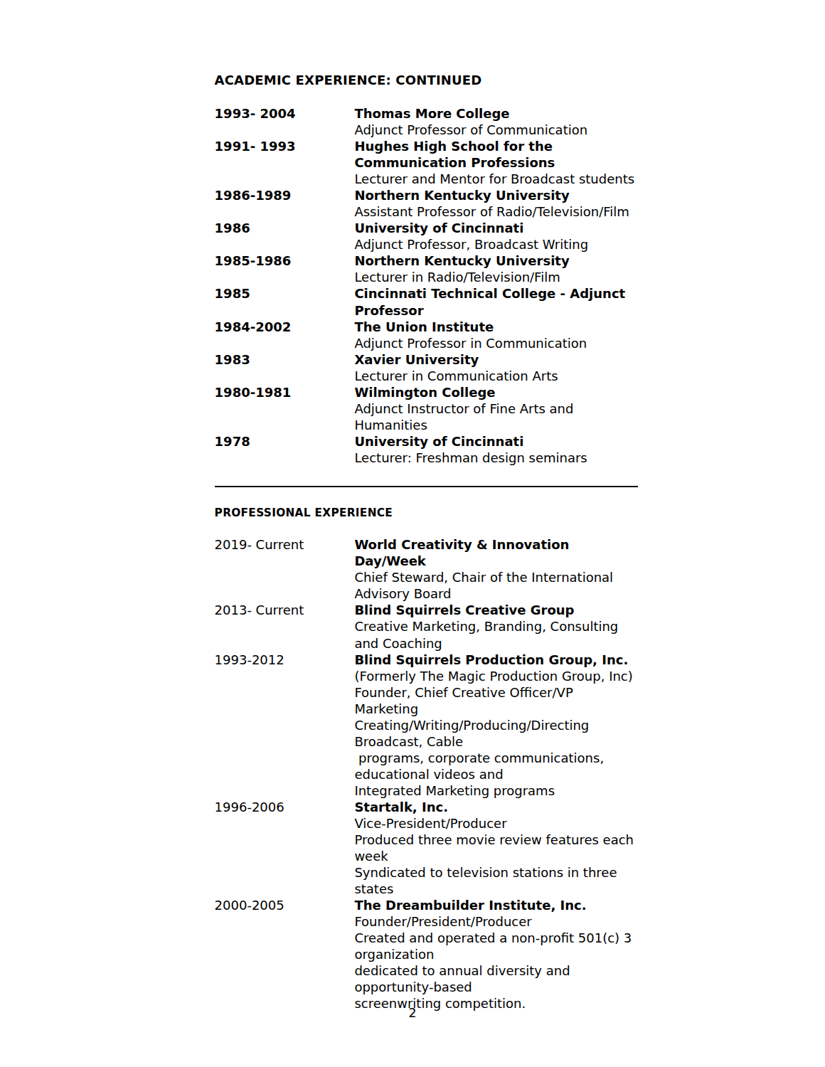ACADEMIC EXPERIENCE: CONTINUED
| 1993- 2004 | Thomas More College Adjunct Professor of Communication |
| 1991- 1993 | Hughes High School for the Communication Professions Lecturer and Mentor for Broadcast students |
| 1986-1989 | Northern Kentucky University Assistant Professor of Radio/Television/Film |
| 1986 | University of Cincinnati Adjunct Professor, Broadcast Writing |
| 1985-1986 | Northern Kentucky University Lecturer in Radio/Television/Film |
| 1985 | Cincinnati Technical College - Adjunct Professor |
| 1984-2002 | The Union Institute Adjunct Professor in Communication |
| 1983 | Xavier University Lecturer in Communication Arts |
| 1980-1981 | Wilmington College Adjunct Instructor of Fine Arts and Humanities |
| 1978 | University of Cincinnati Lecturer: Freshman design seminars |
PROFESSIONAL EXPERIENCE
| 2019- Current | World Creativity & Innovation Day/Week Chief Steward, Chair of the International Advisory Board |
| 2013- Current | Blind Squirrels Creative Group Creative Marketing, Branding, Consulting and Coaching |
| 1993-2012 | Blind Squirrels Production Group, Inc. (Formerly The Magic Production Group, Inc) Founder, Chief Creative Officer/VP Marketing Creating/Writing/Producing/Directing Broadcast, Cable programs, corporate communications, educational videos and Integrated Marketing programs |
| 1996-2006 | Startalk, Inc. Vice-President/Producer Produced three movie review features each week Syndicated to television stations in three states |
| 2000-2005 | The Dreambuilder Institute, Inc. Founder/President/Producer Created and operated a non-profit 501(c) 3 organization dedicated to annual diversity and opportunity-based screenwriting competition. |
2